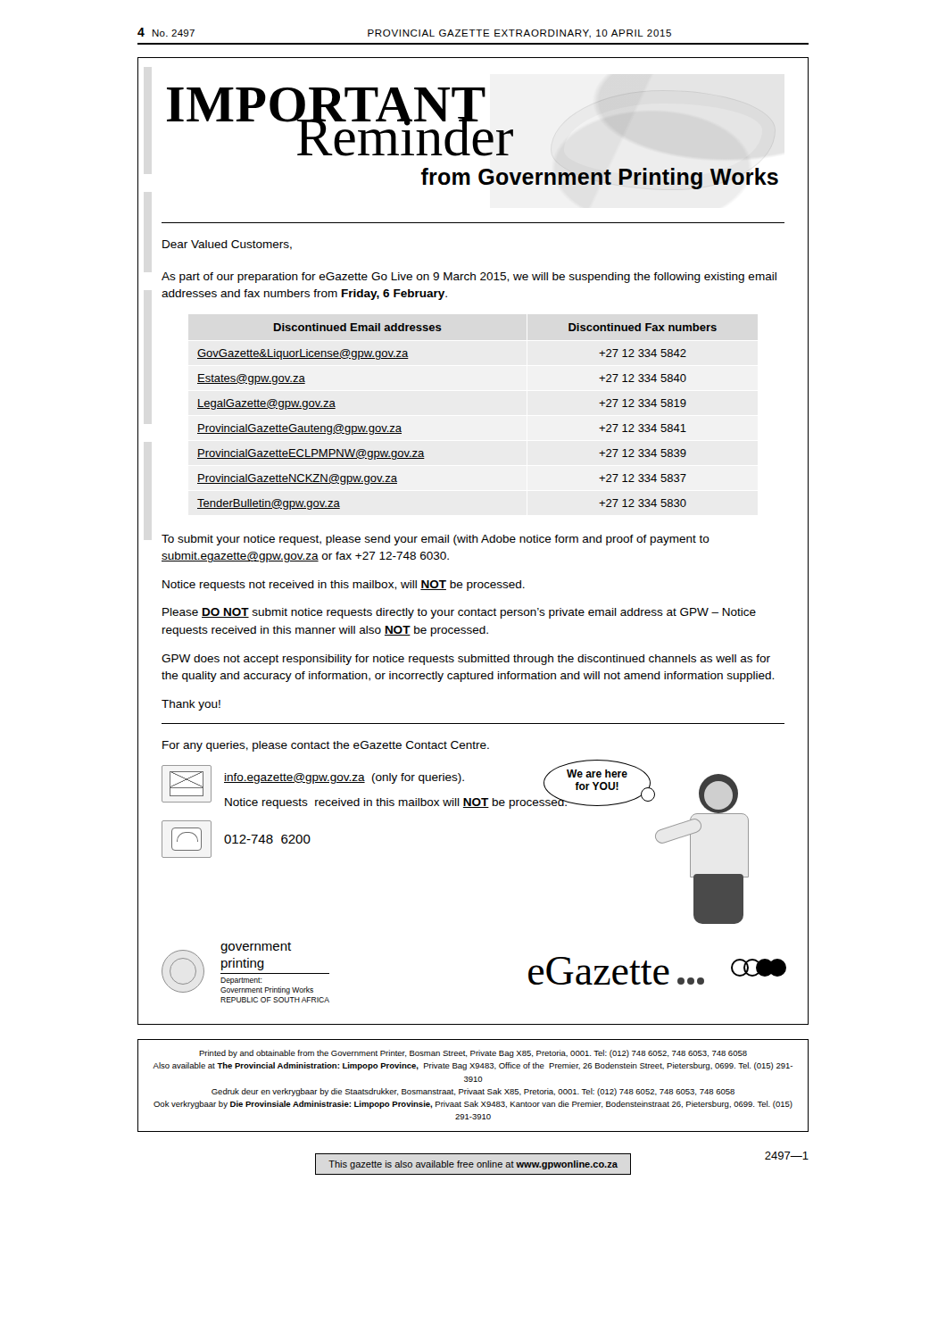4 No. 2497 PROVINCIAL GAZETTE EXTRAORDINARY, 10 APRIL 2015
Important
Reminder
from Government Printing Works
Dear Valued Customers,
As part of our preparation for eGazette Go Live on 9 March 2015, we will be suspending the following existing email addresses and fax numbers from Friday, 6 February.
| Discontinued Email addresses | Discontinued Fax numbers |
| --- | --- |
| GovGazette&LiquorLicense@gpw.gov.za | +27 12 334 5842 |
| Estates@gpw.gov.za | +27 12 334 5840 |
| LegalGazette@gpw.gov.za | +27 12 334 5819 |
| ProvincialGazetteGauteng@gpw.gov.za | +27 12 334 5841 |
| ProvincialGazetteECLPMPNW@gpw.gov.za | +27 12 334 5839 |
| ProvincialGazetteNCKZN@gpw.gov.za | +27 12 334 5837 |
| TenderBulletin@gpw.gov.za | +27 12 334 5830 |
To submit your notice request, please send your email (with Adobe notice form and proof of payment to submit.egazette@gpw.gov.za or fax +27 12-748 6030.
Notice requests not received in this mailbox, will NOT be processed.
Please DO NOT submit notice requests directly to your contact person’s private email address at GPW – Notice requests received in this manner will also NOT be processed.
GPW does not accept responsibility for notice requests submitted through the discontinued channels as well as for the quality and accuracy of information, or incorrectly captured information and will not amend information supplied.
Thank you!
For any queries, please contact the eGazette Contact Centre.
We are here
for YOU!
info.egazette@gpw.gov.za (only for queries). Notice requests received in this mailbox will NOT be processed.
012-748 6200
government
printing
Department:
Government Printing Works
REPUBLIC OF SOUTH AFRICA
eGazette
Printed by and obtainable from the Government Printer, Bosman Street, Private Bag X85, Pretoria, 0001. Tel: (012) 748 6052, 748 6053, 748 6058
Also available at The Provincial Administration: Limpopo Province, Private Bag X9483, Office of the Premier, 26 Bodenstein Street, Pietersburg, 0699. Tel. (015) 291-3910
Gedruk deur en verkrygbaar by die Staatsdrukker, Bosmanstraat, Privaat Sak X85, Pretoria, 0001. Tel: (012) 748 6052, 748 6053, 748 6058
Ook verkrygbaar by Die Provinsiale Administrasie: Limpopo Provinsie, Privaat Sak X9483, Kantoor van die Premier, Bodensteinstraat 26, Pietersburg, 0699. Tel. (015) 291-3910
This gazette is also available free online at www.gpwonline.co.za
2497—1